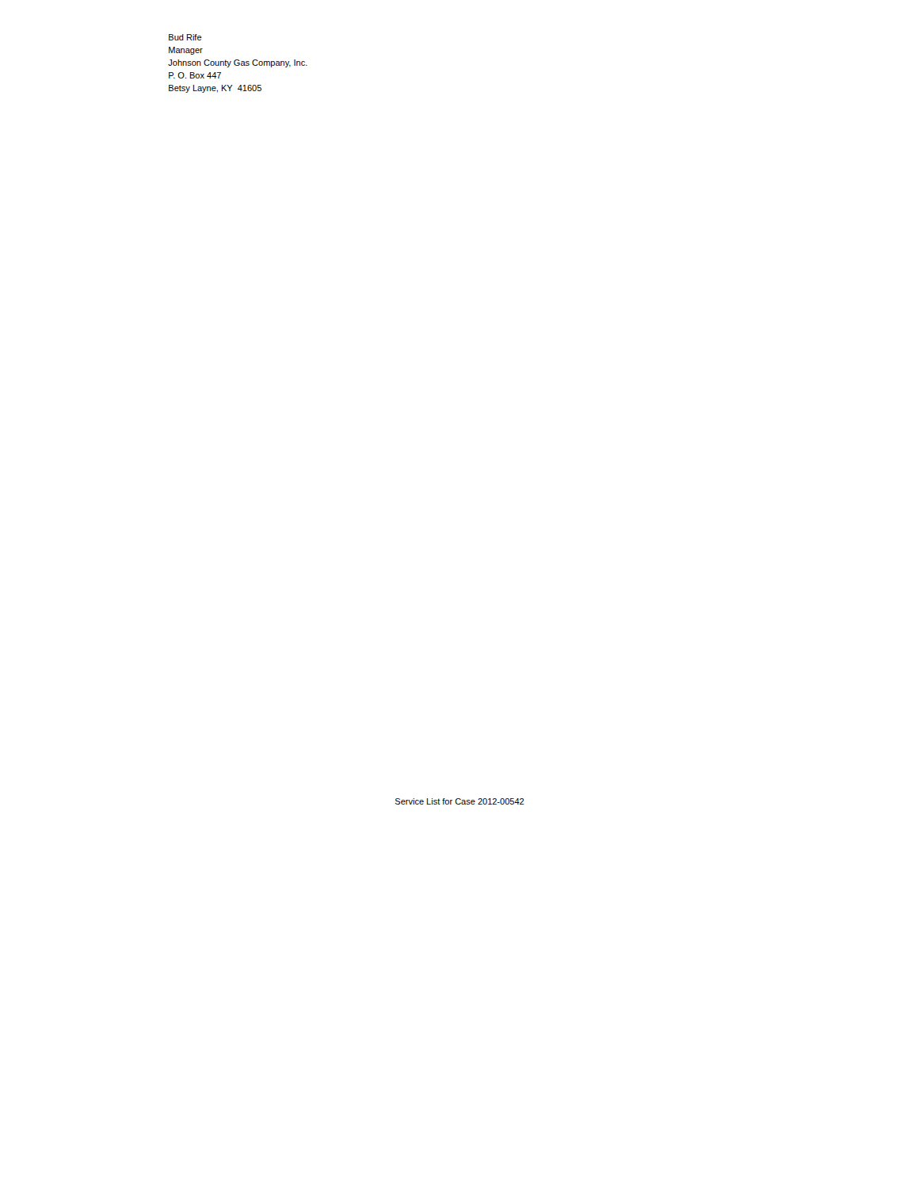Bud Rife
Manager
Johnson County Gas Company, Inc.
P. O. Box 447
Betsy Layne, KY 41605
Service List for Case 2012-00542